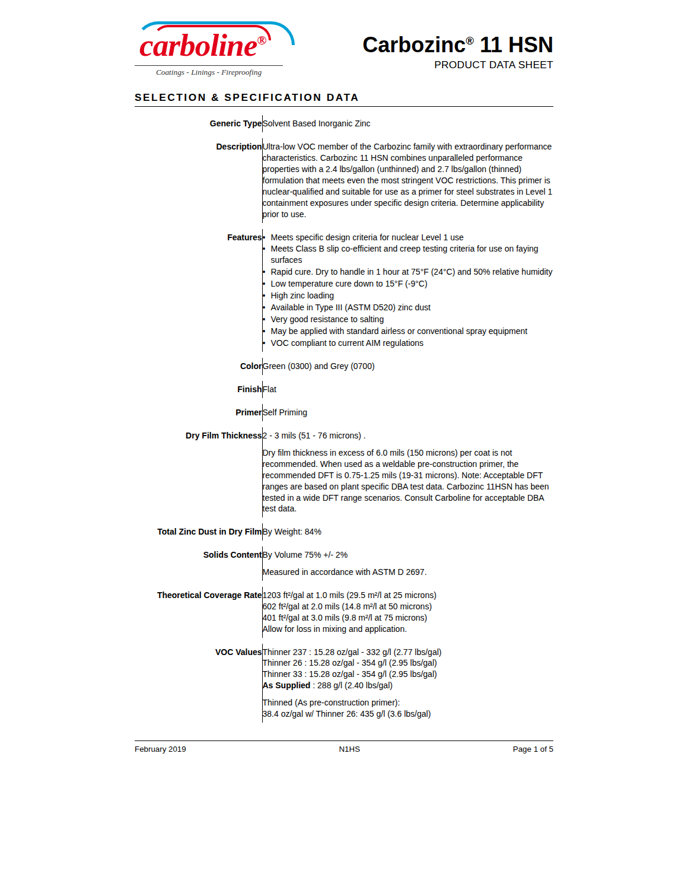carboline®
Coatings - Linings - Fireproofing
Carbozinc® 11 HSN
PRODUCT DATA SHEET
SELECTION & SPECIFICATION DATA
| Generic Type | Solvent Based Inorganic Zinc |
| Description | Ultra-low VOC member of the Carbozinc family with extraordinary performance characteristics. Carbozinc 11 HSN combines unparalleled performance properties with a 2.4 lbs/gallon (unthinned) and 2.7 lbs/gallon (thinned) formulation that meets even the most stringent VOC restrictions. This primer is nuclear-qualified and suitable for use as a primer for steel substrates in Level 1 containment exposures under specific design criteria. Determine applicability prior to use. |
| Features | Meets specific design criteria for nuclear Level 1 use Meets Class B slip co-efficient and creep testing criteria for use on faying surfaces Rapid cure. Dry to handle in 1 hour at 75°F (24°C) and 50% relative humidity Low temperature cure down to 15°F (-9°C) High zinc loading Available in Type III (ASTM D520) zinc dust Very good resistance to salting May be applied with standard airless or conventional spray equipment VOC compliant to current AIM regulations |
| Color | Green (0300) and Grey (0700) |
| Finish | Flat |
| Primer | Self Priming |
| Dry Film Thickness | 2 - 3 mils (51 - 76 microns) . Dry film thickness in excess of 6.0 mils (150 microns) per coat is not recommended. When used as a weldable pre-construction primer, the recommended DFT is 0.75-1.25 mils (19-31 microns). Note: Acceptable DFT ranges are based on plant specific DBA test data. Carbozinc 11HSN has been tested in a wide DFT range scenarios. Consult Carboline for acceptable DBA test data. |
| Total Zinc Dust in Dry Film | By Weight: 84% |
| Solids Content | By Volume 75% +/- 2% Measured in accordance with ASTM D 2697. |
| Theoretical Coverage Rate | 1203 ft²/gal at 1.0 mils (29.5 m²/l at 25 microns) 602 ft²/gal at 2.0 mils (14.8 m²/l at 50 microns) 401 ft²/gal at 3.0 mils (9.8 m²/l at 75 microns) Allow for loss in mixing and application. |
| VOC Values | Thinner 237 : 15.28 oz/gal - 332 g/l (2.77 lbs/gal) Thinner 26 : 15.28 oz/gal - 354 g/l (2.95 lbs/gal) Thinner 33 : 15.28 oz/gal - 354 g/l (2.95 lbs/gal) As Supplied : 288 g/l (2.40 lbs/gal) Thinned (As pre-construction primer): 38.4 oz/gal w/ Thinner 26: 435 g/l (3.6 lbs/gal) |
February 2019
N1HS
Page 1 of 5